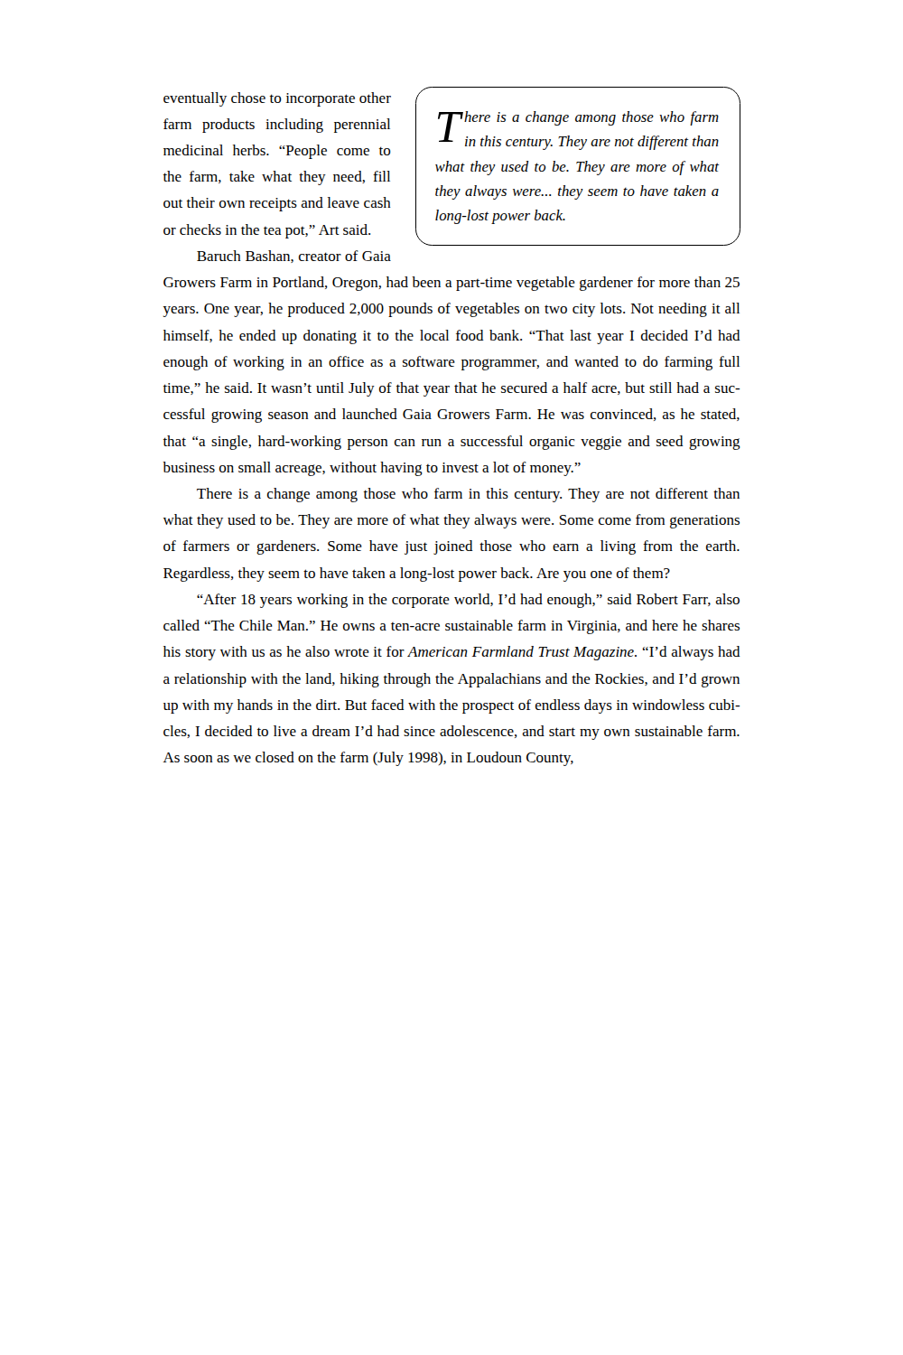There is a change among those who farm in this century. They are not different than what they used to be. They are more of what they always were... they seem to have taken a long-lost power back.
eventually chose to incorporate other farm products including perennial medicinal herbs. “People come to the farm, take what they need, fill out their own receipts and leave cash or checks in the tea pot,” Art said.
Baruch Bashan, creator of Gaia Growers Farm in Portland, Oregon, had been a part-time vegetable gardener for more than 25 years. One year, he produced 2,000 pounds of vegetables on two city lots. Not needing it all himself, he ended up donating it to the local food bank. “That last year I decided I’d had enough of working in an office as a software programmer, and wanted to do farming full time,” he said. It wasn’t until July of that year that he secured a half acre, but still had a successful growing season and launched Gaia Growers Farm. He was convinced, as he stated, that “a single, hard-working person can run a successful organic veggie and seed growing business on small acreage, without having to invest a lot of money.”
There is a change among those who farm in this century. They are not different than what they used to be. They are more of what they always were. Some come from generations of farmers or gardeners. Some have just joined those who earn a living from the earth. Regardless, they seem to have taken a long-lost power back. Are you one of them?
“After 18 years working in the corporate world, I’d had enough,” said Robert Farr, also called “The Chile Man.” He owns a ten-acre sustainable farm in Virginia, and here he shares his story with us as he also wrote it for American Farmland Trust Magazine. “I’d always had a relationship with the land, hiking through the Appalachians and the Rockies, and I’d grown up with my hands in the dirt. But faced with the prospect of endless days in windowless cubicles, I decided to live a dream I’d had since adolescence, and start my own sustainable farm. As soon as we closed on the farm (July 1998), in Loudoun County,